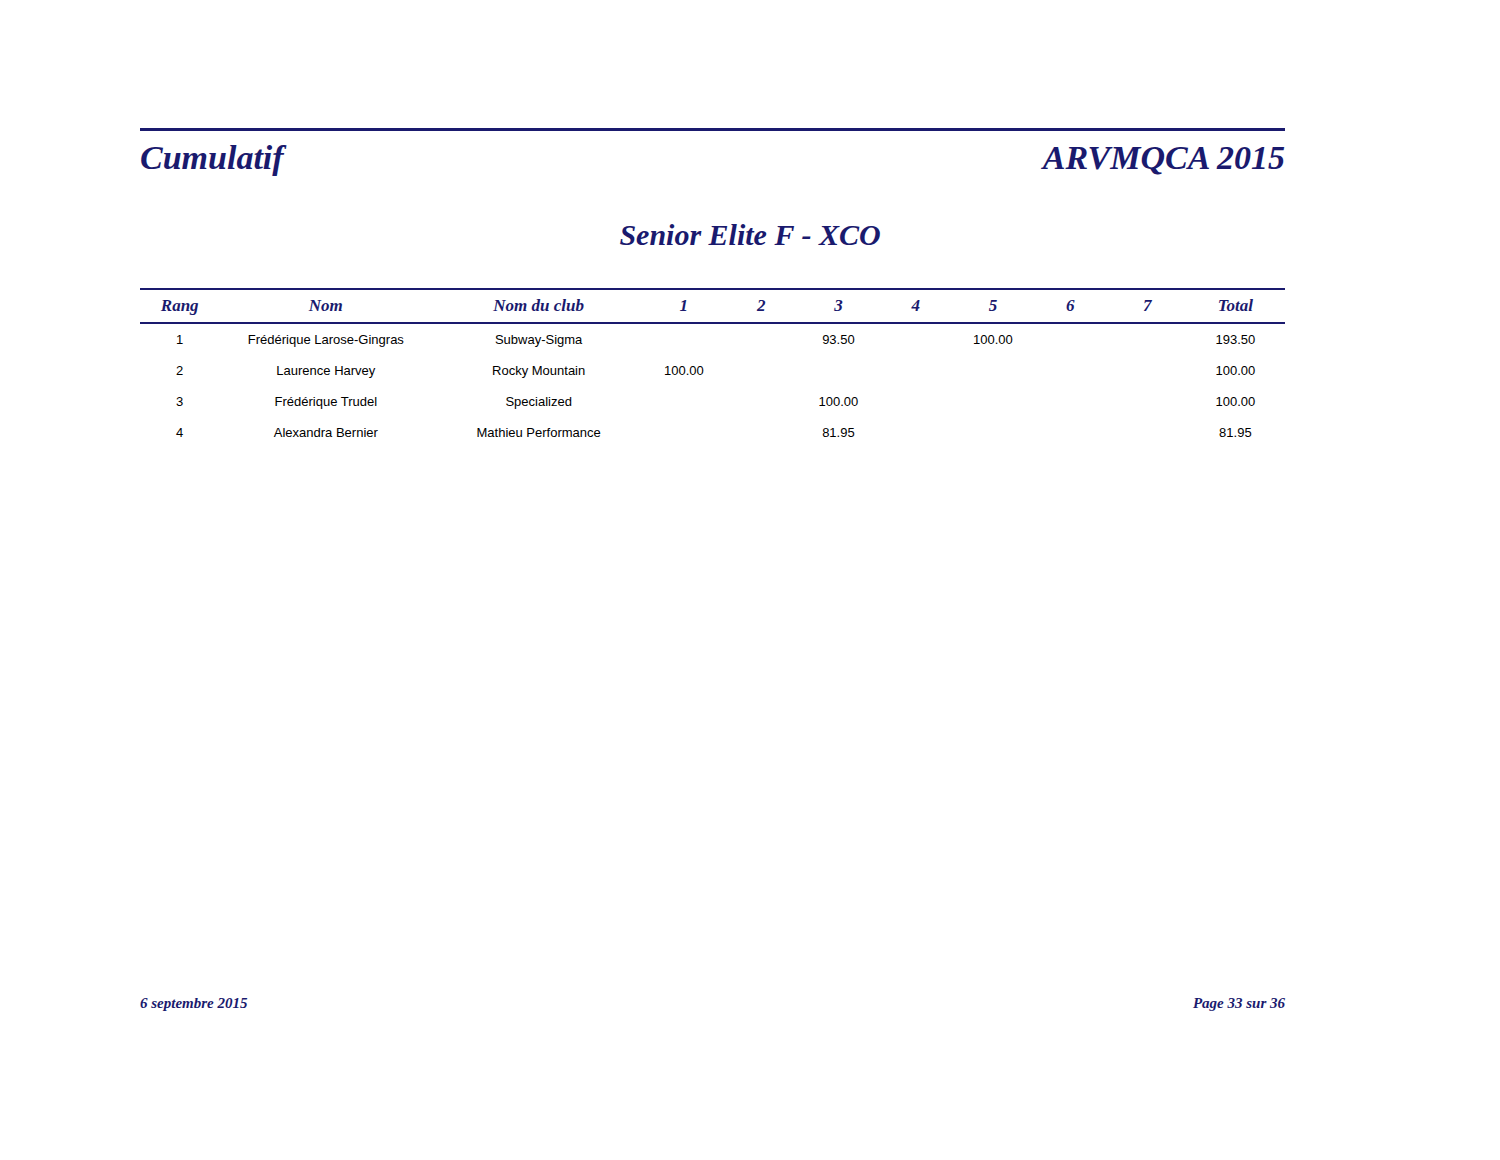Cumulatif ARVMQCA 2015
Senior Elite F - XCO
| Rang | Nom | Nom du club | 1 | 2 | 3 | 4 | 5 | 6 | 7 | Total |
| --- | --- | --- | --- | --- | --- | --- | --- | --- | --- | --- |
| 1 | Frédérique Larose-Gingras | Subway-Sigma | | | 93.50 | | 100.00 | | | 193.50 |
| 2 | Laurence Harvey | Rocky Mountain | 100.00 | | | | | | | 100.00 |
| 3 | Frédérique Trudel | Specialized | | | 100.00 | | | | | 100.00 |
| 4 | Alexandra Bernier | Mathieu Performance | | | 81.95 | | | | | 81.95 |
6 septembre 2015 Page 33 sur 36